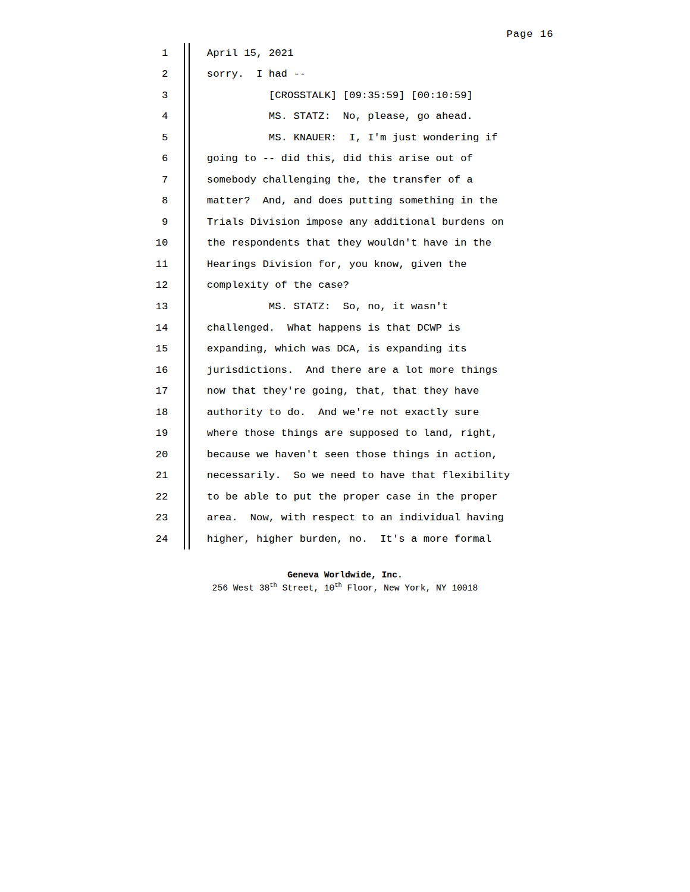Page 16
| 1 | | April 15, 2021 |
| 2 | | sorry. I had -- |
| 3 | | [CROSSTALK] [09:35:59] [00:10:59] |
| 4 | | MS. STATZ: No, please, go ahead. |
| 5 | | MS. KNAUER: I, I'm just wondering if |
| 6 | | going to -- did this, did this arise out of |
| 7 | | somebody challenging the, the transfer of a |
| 8 | | matter? And, and does putting something in the |
| 9 | | Trials Division impose any additional burdens on |
| 10 | | the respondents that they wouldn't have in the |
| 11 | | Hearings Division for, you know, given the |
| 12 | | complexity of the case? |
| 13 | | MS. STATZ: So, no, it wasn't |
| 14 | | challenged. What happens is that DCWP is |
| 15 | | expanding, which was DCA, is expanding its |
| 16 | | jurisdictions. And there are a lot more things |
| 17 | | now that they're going, that, that they have |
| 18 | | authority to do. And we're not exactly sure |
| 19 | | where those things are supposed to land, right, |
| 20 | | because we haven't seen those things in action, |
| 21 | | necessarily. So we need to have that flexibility |
| 22 | | to be able to put the proper case in the proper |
| 23 | | area. Now, with respect to an individual having |
| 24 | | higher, higher burden, no. It's a more formal |
Geneva Worldwide, Inc.
256 West 38th Street, 10th Floor, New York, NY 10018